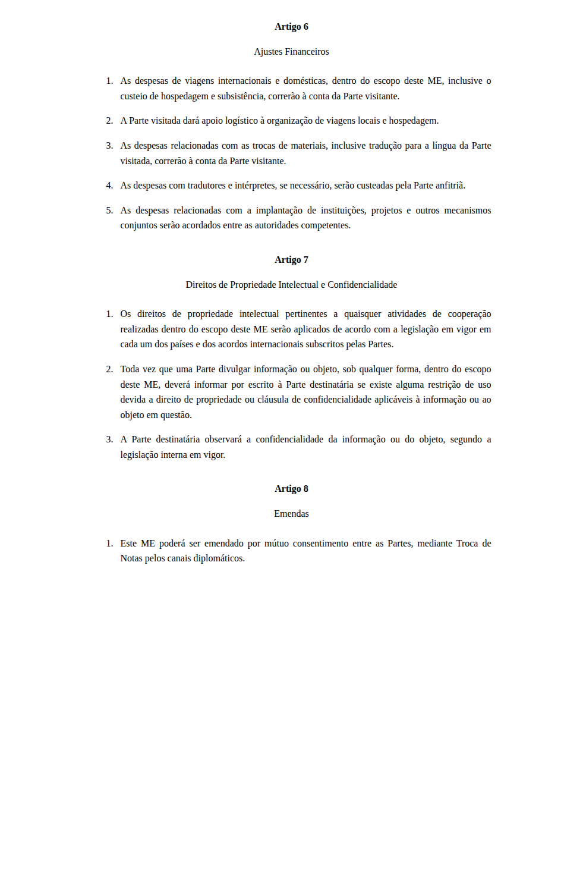Artigo 6
Ajustes Financeiros
As despesas de viagens internacionais e domésticas, dentro do escopo deste ME, inclusive o custeio de hospedagem e subsistência, correrão à conta da Parte visitante.
A Parte visitada dará apoio logístico à organização de viagens locais e hospedagem.
As despesas relacionadas com as trocas de materiais, inclusive tradução para a língua da Parte visitada, correrão à conta da Parte visitante.
As despesas com tradutores e intérpretes, se necessário, serão custeadas pela Parte anfitriã.
As despesas relacionadas com a implantação de instituições, projetos e outros mecanismos conjuntos serão acordados entre as autoridades competentes.
Artigo 7
Direitos de Propriedade Intelectual e Confidencialidade
Os direitos de propriedade intelectual pertinentes a quaisquer atividades de cooperação realizadas dentro do escopo deste ME serão aplicados de acordo com a legislação em vigor em cada um dos países e dos acordos internacionais subscritos pelas Partes.
Toda vez que uma Parte divulgar informação ou objeto, sob qualquer forma, dentro do escopo deste ME, deverá informar por escrito à Parte destinatária se existe alguma restrição de uso devida a direito de propriedade ou cláusula de confidencialidade aplicáveis à informação ou ao objeto em questão.
A Parte destinatária observará a confidencialidade da informação ou do objeto, segundo a legislação interna em vigor.
Artigo 8
Emendas
Este ME poderá ser emendado por mútuo consentimento entre as Partes, mediante Troca de Notas pelos canais diplomáticos.